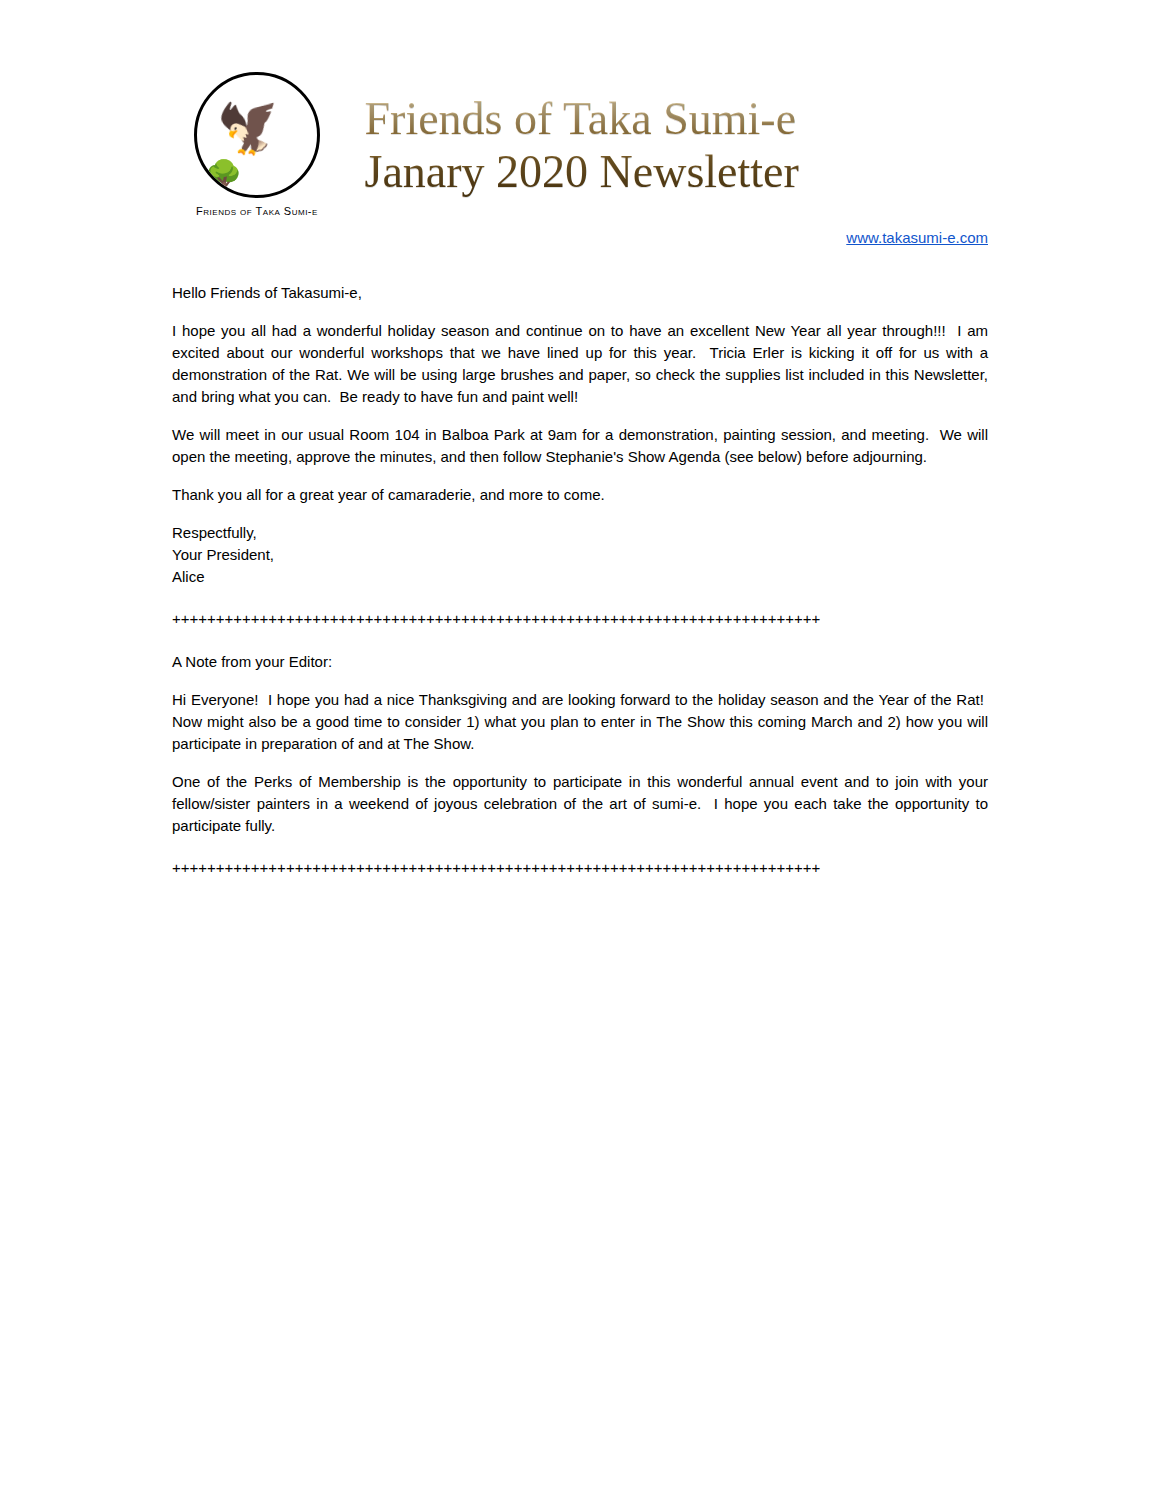🦅 🌳
Friends of Taka Sumi-e
Friends of Taka Sumi-e
Janary 2020 Newsletter
www.takasumi-e.com
Hello Friends of Takasumi-e,
I hope you all had a wonderful holiday season and continue on to have an excellent New Year all year through!!! I am excited about our wonderful workshops that we have lined up for this year. Tricia Erler is kicking it off for us with a demonstration of the Rat. We will be using large brushes and paper, so check the supplies list included in this Newsletter, and bring what you can. Be ready to have fun and paint well!
We will meet in our usual Room 104 in Balboa Park at 9am for a demonstration, painting session, and meeting. We will open the meeting, approve the minutes, and then follow Stephanie's Show Agenda (see below) before adjourning.
Thank you all for a great year of camaraderie, and more to come.
Respectfully,
Your President,
Alice
++++++++++++++++++++++++++++++++++++++++++++++++++++++++++++++++++++++++++
A Note from your Editor:
Hi Everyone! I hope you had a nice Thanksgiving and are looking forward to the holiday season and the Year of the Rat! Now might also be a good time to consider 1) what you plan to enter in The Show this coming March and 2) how you will participate in preparation of and at The Show.
One of the Perks of Membership is the opportunity to participate in this wonderful annual event and to join with your fellow/sister painters in a weekend of joyous celebration of the art of sumi-e. I hope you each take the opportunity to participate fully.
++++++++++++++++++++++++++++++++++++++++++++++++++++++++++++++++++++++++++